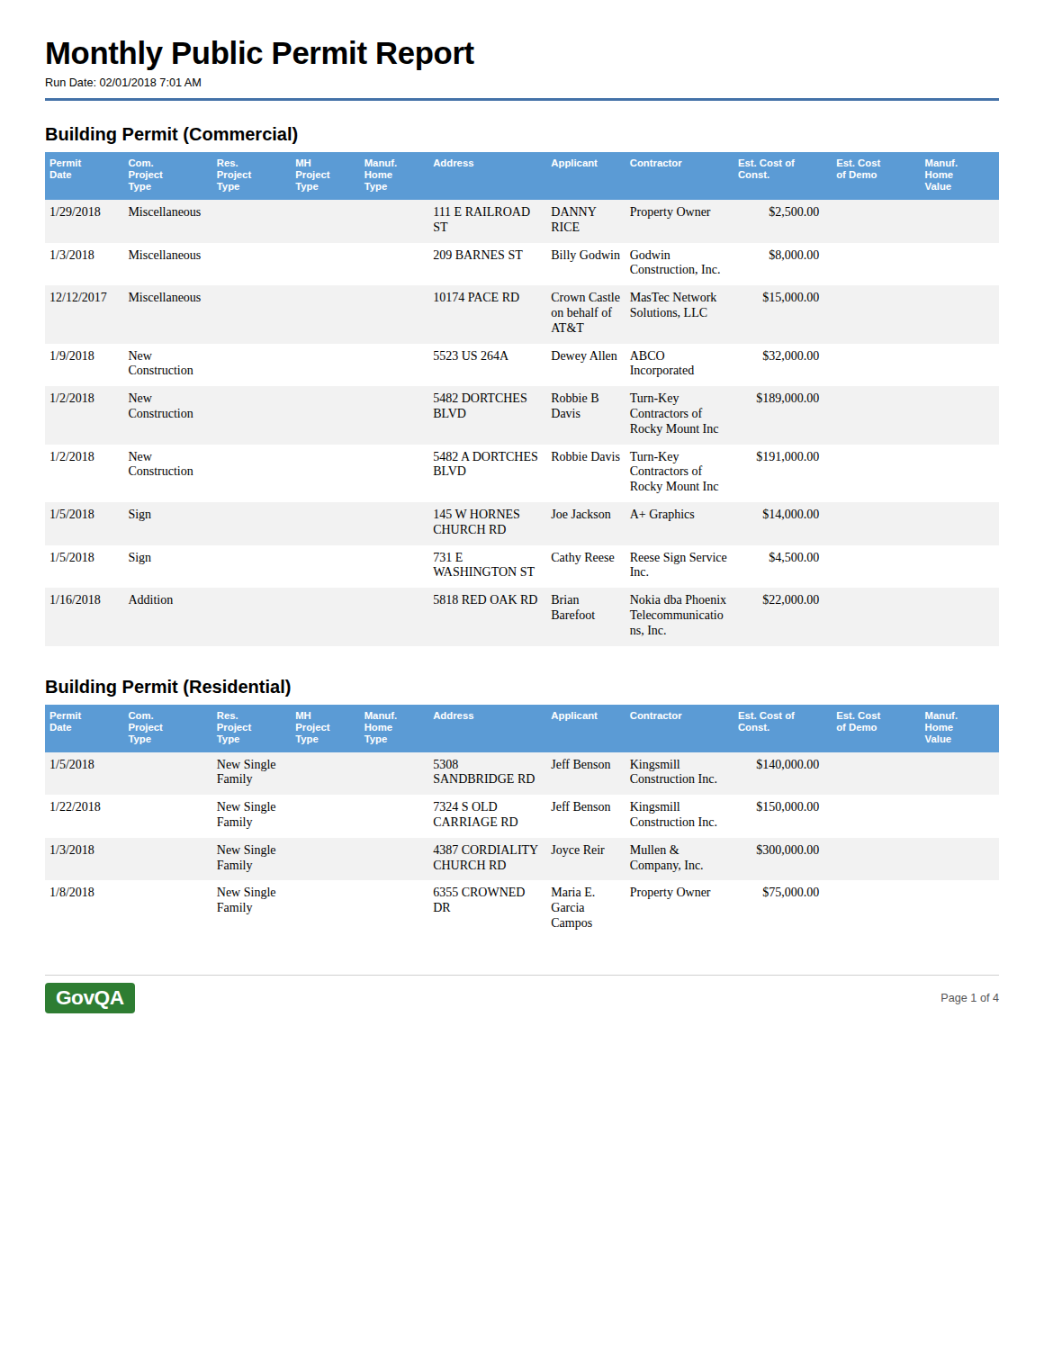Monthly Public Permit Report
Run Date: 02/01/2018 7:01 AM
Building Permit (Commercial)
| Permit Date | Com. Project Type | Res. Project Type | MH Project Type | Manuf. Home Type | Address | Applicant | Contractor | Est. Cost of Const. | Est. Cost of Demo | Manuf. Home Value |
| --- | --- | --- | --- | --- | --- | --- | --- | --- | --- | --- |
| 1/29/2018 | Miscellaneous | | | | 111 E RAILROAD ST | DANNY RICE | Property Owner | $2,500.00 | | |
| 1/3/2018 | Miscellaneous | | | | 209 BARNES ST | Billy Godwin | Godwin Construction, Inc. | $8,000.00 | | |
| 12/12/2017 | Miscellaneous | | | | 10174 PACE RD | Crown Castle on behalf of AT&T | MasTec Network Solutions, LLC | $15,000.00 | | |
| 1/9/2018 | New Construction | | | | 5523 US 264A | Dewey Allen | ABCO Incorporated | $32,000.00 | | |
| 1/2/2018 | New Construction | | | | 5482 DORTCHES BLVD | Robbie B Davis | Turn-Key Contractors of Rocky Mount Inc | $189,000.00 | | |
| 1/2/2018 | New Construction | | | | 5482 A DORTCHES BLVD | Robbie Davis | Turn-Key Contractors of Rocky Mount Inc | $191,000.00 | | |
| 1/5/2018 | Sign | | | | 145 W HORNES CHURCH RD | Joe Jackson | A+ Graphics | $14,000.00 | | |
| 1/5/2018 | Sign | | | | 731 E WASHINGTON ST | Cathy Reese | Reese Sign Service Inc. | $4,500.00 | | |
| 1/16/2018 | Addition | | | | 5818 RED OAK RD | Brian Barefoot | Nokia dba Phoenix Telecommunications, Inc. | $22,000.00 | | |
Building Permit (Residential)
| Permit Date | Com. Project Type | Res. Project Type | MH Project Type | Manuf. Home Type | Address | Applicant | Contractor | Est. Cost of Const. | Est. Cost of Demo | Manuf. Home Value |
| --- | --- | --- | --- | --- | --- | --- | --- | --- | --- | --- |
| 1/5/2018 | | New Single Family | | | 5308 SANDBRIDGE RD | Jeff Benson | Kingsmill Construction Inc. | $140,000.00 | | |
| 1/22/2018 | | New Single Family | | | 7324 S OLD CARRIAGE RD | Jeff Benson | Kingsmill Construction Inc. | $150,000.00 | | |
| 1/3/2018 | | New Single Family | | | 4387 CORDIALITY CHURCH RD | Joyce Reir | Mullen & Company, Inc. | $300,000.00 | | |
| 1/8/2018 | | New Single Family | | | 6355 CROWNED DR | Maria E. Garcia Campos | Property Owner | $75,000.00 | | |
GovQA
Page 1 of 4